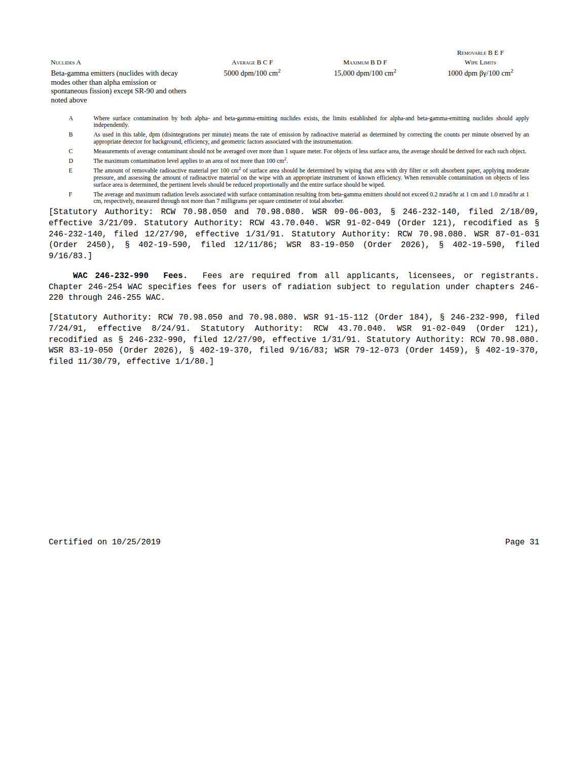| | | | Removable B E F |
| --- | --- | --- | --- |
| Nuclides A | Average B C F | Maximum B D F | Wipe Limits |
| Beta-gamma emitters (nuclides with decay modes other than alpha emission or spontaneous fission) except SR-90 and others noted above | 5000 dpm/100 cm 2 | 15,000 dpm/100 cm 2 | 1000 dpm βγ/100 cm 2 |
| A | Where surface contamination by both alpha- and beta-gamma-emitting nuclides exists, the limits established for alpha-and beta-gamma-emitting nuclides should apply independently. |
| B | As used in this table, dpm (disintegrations per minute) means the rate of emission by radioactive material as determined by correcting the counts per minute observed by an appropriate detector for background, efficiency, and geometric factors associated with the instrumentation. |
| C | Measurements of average contaminant should not be averaged over more than 1 square meter. For objects of less surface area, the average should be derived for each such object. |
| D | The maximum contamination level applies to an area of not more than 100 cm 2 . |
| E | The amount of removable radioactive material per 100 cm 2 of surface area should be determined by wiping that area with dry filter or soft absorbent paper, applying moderate pressure, and assessing the amount of radioactive material on the wipe with an appropriate instrument of known efficiency. When removable contamination on objects of less surface area is determined, the pertinent levels should be reduced proportionally and the entire surface should be wiped. |
| F | The average and maximum radiation levels associated with surface contamination resulting from beta-gamma emitters should not exceed 0.2 mrad/hr at 1 cm and 1.0 mrad/hr at 1 cm, respectively, measured through not more than 7 milligrams per square centimeter of total absorber. |
[Statutory Authority: RCW 70.98.050 and 70.98.080. WSR 09-06-003, § 246-232-140, filed 2/18/09, effective 3/21/09. Statutory Authority: RCW 43.70.040. WSR 91-02-049 (Order 121), recodified as § 246-232-140, filed 12/27/90, effective 1/31/91. Statutory Authority: RCW 70.98.080. WSR 87-01-031 (Order 2450), § 402-19-590, filed 12/11/86; WSR 83-19-050 (Order 2026), § 402-19-590, filed 9/16/83.]
WAC 246-232-990 Fees. Fees are required from all applicants, licensees, or registrants. Chapter 246-254 WAC specifies fees for users of radiation subject to regulation under chapters 246-220 through 246-255 WAC.
[Statutory Authority: RCW 70.98.050 and 70.98.080. WSR 91-15-112 (Order 184), § 246-232-990, filed 7/24/91, effective 8/24/91. Statutory Authority: RCW 43.70.040. WSR 91-02-049 (Order 121), recodified as § 246-232-990, filed 12/27/90, effective 1/31/91. Statutory Authority: RCW 70.98.080. WSR 83-19-050 (Order 2026), § 402-19-370, filed 9/16/83; WSR 79-12-073 (Order 1459), § 402-19-370, filed 11/30/79, effective 1/1/80.]
Certified on 10/25/2019 Page 31